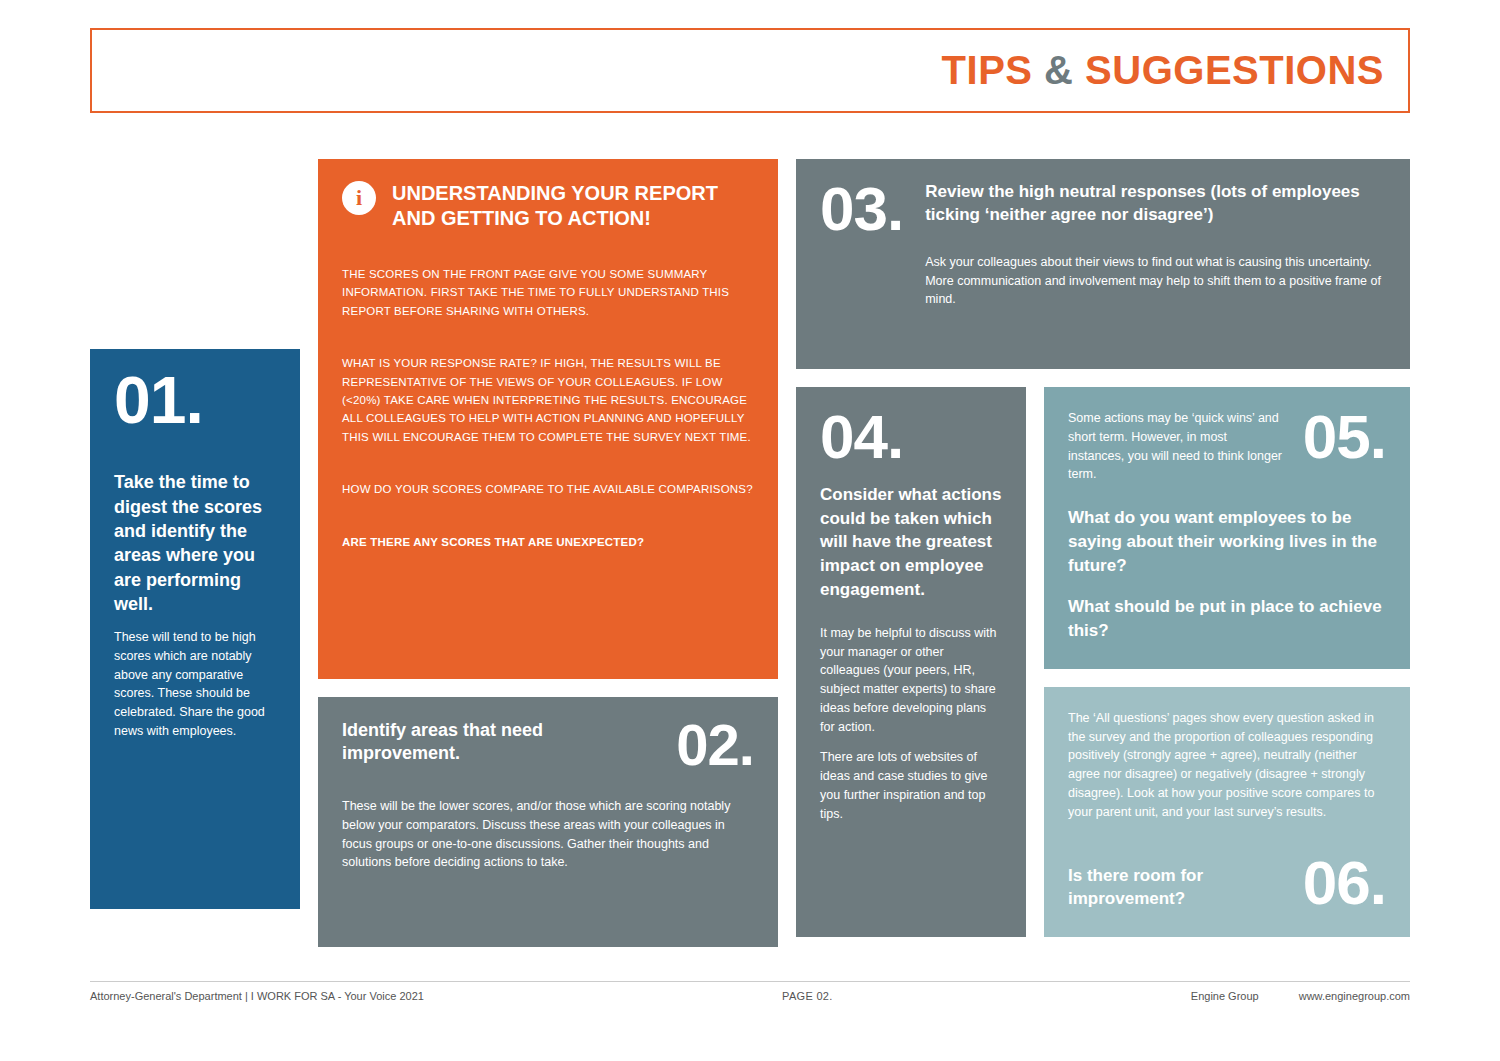TIPS & SUGGESTIONS
01.
Take the time to digest the scores and identify the areas where you are performing well.
These will tend to be high scores which are notably above any comparative scores. These should be celebrated. Share the good news with employees.
i
Understanding your report and getting to action!
The scores on the front page give you some summary information. First take the time to fully understand this report before sharing with others.
What is your response rate? If high, the results will be representative of the views of your colleagues. If low (<20%) take care when interpreting the results. Encourage all colleagues to help with action planning and hopefully this will encourage them to complete the survey next time.
How do your scores compare to the available comparisons?
Are there any scores that are unexpected?
Identify areas that need improvement.
02.
These will be the lower scores, and/or those which are scoring notably below your comparators. Discuss these areas with your colleagues in focus groups or one-to-one discussions. Gather their thoughts and solutions before deciding actions to take.
03.
Review the high neutral responses (lots of employees ticking ‘neither agree nor disagree’)
Ask your colleagues about their views to find out what is causing this uncertainty. More communication and involvement may help to shift them to a positive frame of mind.
04.
Consider what actions could be taken which will have the greatest impact on employee engagement.
It may be helpful to discuss with your manager or other colleagues (your peers, HR, subject matter experts) to share ideas before developing plans for action.
There are lots of websites of ideas and case studies to give you further inspiration and top tips.
Some actions may be ‘quick wins’ and short term. However, in most instances, you will need to think longer term.
05.
What do you want employees to be saying about their working lives in the future?
What should be put in place to achieve this?
The ‘All questions’ pages show every question asked in the survey and the proportion of colleagues responding positively (strongly agree + agree), neutrally (neither agree nor disagree) or negatively (disagree + strongly disagree). Look at how your positive score compares to your parent unit, and your last survey’s results.
Is there room for improvement?
06.
Attorney-General's Department | I WORK FOR SA - Your Voice 2021
PAGE 02.
Engine Group www.enginegroup.com